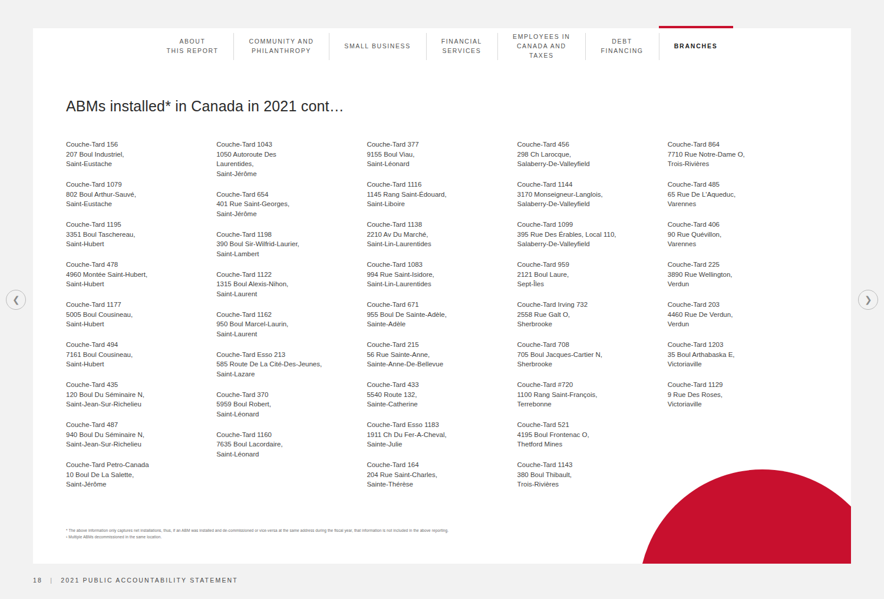❮
❯
About This Report
Community and Philanthropy
Small Business
Financial Services
Employees in Canada and Taxes
Debt Financing
Branches
ABMs installed* in Canada in 2021 cont…
Couche-Tard 156207 Boul Industriel,
Saint-Eustache
Couche-Tard 1079802 Boul Arthur-Sauvé,
Saint-Eustache
Couche-Tard 11953351 Boul Taschereau,
Saint-Hubert
Couche-Tard 4784960 Montée Saint-Hubert,
Saint-Hubert
Couche-Tard 11775005 Boul Cousineau,
Saint-Hubert
Couche-Tard 4947161 Boul Cousineau,
Saint-Hubert
Couche-Tard 435120 Boul Du Séminaire N,
Saint-Jean-Sur-Richelieu
Couche-Tard 487940 Boul Du Séminaire N,
Saint-Jean-Sur-Richelieu
Couche-Tard Petro-Canada 10 Boul De La Salette,
Saint-Jérôme
Couche-Tard 10431050 Autoroute Des
Laurentides,
Saint-Jérôme
Couche-Tard 654401 Rue Saint-Georges,
Saint-Jérôme
Couche-Tard 1198390 Boul Sir-Wilfrid-Laurier,
Saint-Lambert
Couche-Tard 11221315 Boul Alexis-Nihon,
Saint-Laurent
Couche-Tard 1162950 Boul Marcel-Laurin,
Saint-Laurent
Couche-Tard Esso 213585 Route De La Cité-Des-Jeunes,
Saint-Lazare
Couche-Tard 3705959 Boul Robert,
Saint-Léonard
Couche-Tard 11607635 Boul Lacordaire,
Saint-Léonard
Couche-Tard 3779155 Boul Viau,
Saint-Léonard
Couche-Tard 11161145 Rang Saint-Édouard,
Saint-Liboire
Couche-Tard 11382210 Av Du Marché,
Saint-Lin-Laurentides
Couche-Tard 1083994 Rue Saint-Isidore,
Saint-Lin-Laurentides
Couche-Tard 671955 Boul De Sainte-Adèle,
Sainte-Adèle
Couche-Tard 21556 Rue Sainte-Anne,
Sainte-Anne-De-Bellevue
Couche-Tard 4335540 Route 132,
Sainte-Catherine
Couche-Tard Esso 11831911 Ch Du Fer-A-Cheval,
Sainte-Julie
Couche-Tard 164204 Rue Saint-Charles,
Sainte-Thérèse
Couche-Tard 456298 Ch Larocque,
Salaberry-De-Valleyfield
Couche-Tard 11443170 Monseigneur-Langlois,
Salaberry-De-Valleyfield
Couche-Tard 1099395 Rue Des Érables, Local 110,
Salaberry-De-Valleyfield
Couche-Tard 9592121 Boul Laure,
Sept-Îles
Couche-Tard Irving 7322558 Rue Galt O,
Sherbrooke
Couche-Tard 708705 Boul Jacques-Cartier N,
Sherbrooke
Couche-Tard #7201100 Rang Saint-François,
Terrebonne
Couche-Tard 5214195 Boul Frontenac O,
Thetford Mines
Couche-Tard 1143380 Boul Thibault,
Trois-Rivières
Couche-Tard 8647710 Rue Notre-Dame O,
Trois-Rivières
Couche-Tard 48565 Rue De L'Aqueduc,
Varennes
Couche-Tard 40690 Rue Quévillon,
Varennes
Couche-Tard 2253890 Rue Wellington,
Verdun
Couche-Tard 2034460 Rue De Verdun,
Verdun
Couche-Tard 120335 Boul Arthabaska E,
Victoriaville
Couche-Tard 11299 Rue Des Roses,
Victoriaville
* The above information only captures net installations, thus, if an ABM was installed and de-commissioned or vice-versa at the same address during the fiscal year, that information is not included in the above reporting.
¹ Multiple ABMs decommissioned in the same location.
18 | 2021 Public Accountability Statement